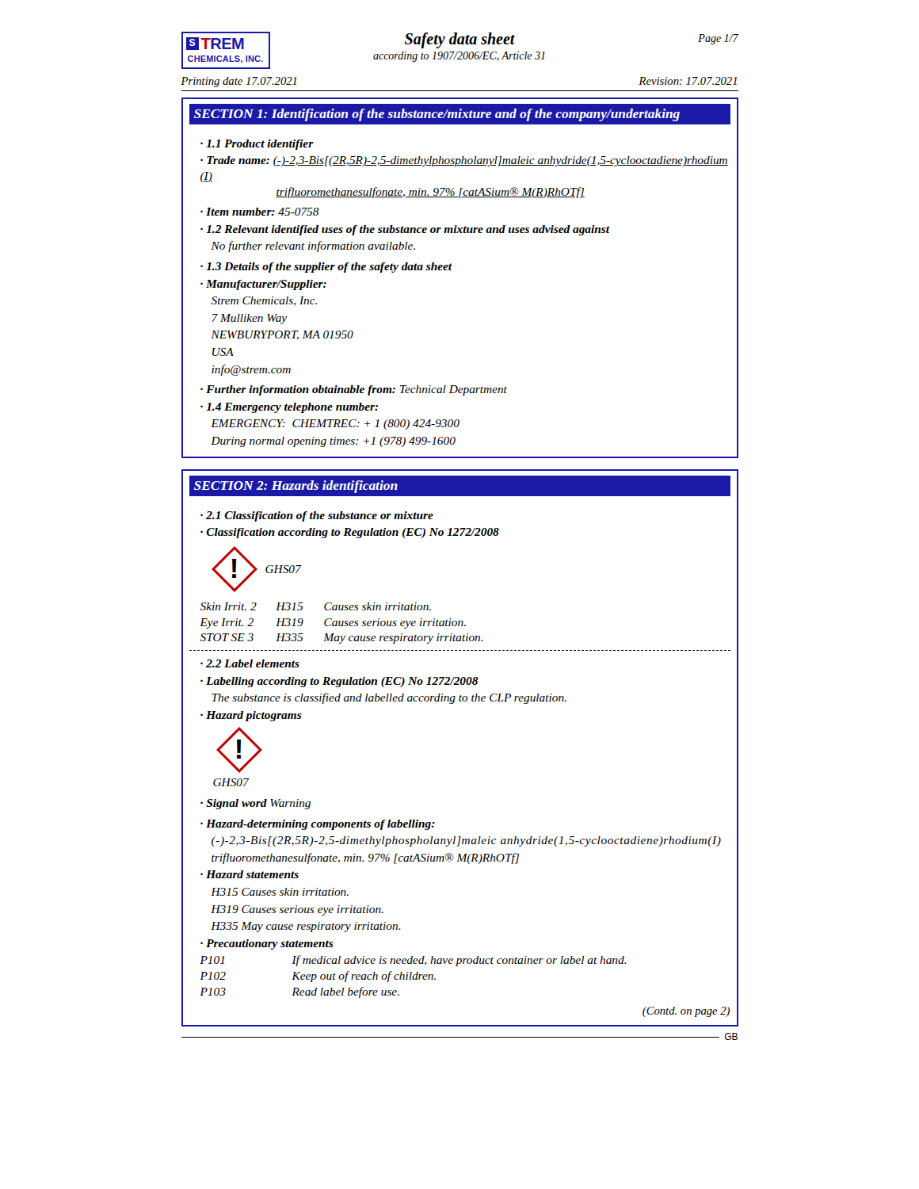S
TREM
CHEMICALS, INC.
Safety data sheet
according to 1907/2006/EC, Article 31
Page 1/7
Printing date 17.07.2021
Revision: 17.07.2021
SECTION 1: Identification of the substance/mixture and of the company/undertaking
· 1.1 Product identifier
· Trade name: (-)-2,3-Bis[(2R,5R)-2,5-dimethylphospholanyl]maleic anhydride(1,5-cyclooctadiene)rhodium (I) trifluoromethanesulfonate, min. 97% [catASium® M(R)RhOTf]
· Item number: 45-0758
· 1.2 Relevant identified uses of the substance or mixture and uses advised against
No further relevant information available.
· 1.3 Details of the supplier of the safety data sheet
· Manufacturer/Supplier:
Strem Chemicals, Inc.
7 Mulliken Way
NEWBURYPORT, MA 01950
USA
info@strem.com
· Further information obtainable from: Technical Department
· 1.4 Emergency telephone number:
EMERGENCY: CHEMTREC: + 1 (800) 424-9300
During normal opening times: +1 (978) 499-1600
SECTION 2: Hazards identification
· 2.1 Classification of the substance or mixture
· Classification according to Regulation (EC) No 1272/2008
!
GHS07
Skin Irrit. 2 H315 Causes skin irritation.
Eye Irrit. 2 H319 Causes serious eye irritation.
STOT SE 3 H335 May cause respiratory irritation.
· 2.2 Label elements
· Labelling according to Regulation (EC) No 1272/2008
The substance is classified and labelled according to the CLP regulation.
· Hazard pictograms
!
GHS07
· Signal word Warning
· Hazard-determining components of labelling:
(-)-2,3-Bis[(2R,5R)-2,5-dimethylphospholanyl]maleic anhydride(1,5-cyclooctadiene)rhodium(I)
trifluoromethanesulfonate, min. 97% [catASium® M(R)RhOTf]
· Hazard statements
H315 Causes skin irritation.
H319 Causes serious eye irritation.
H335 May cause respiratory irritation.
· Precautionary statements
P101
If medical advice is needed, have product container or label at hand.
P102
Keep out of reach of children.
P103
Read label before use.
(Contd. on page 2)
GB